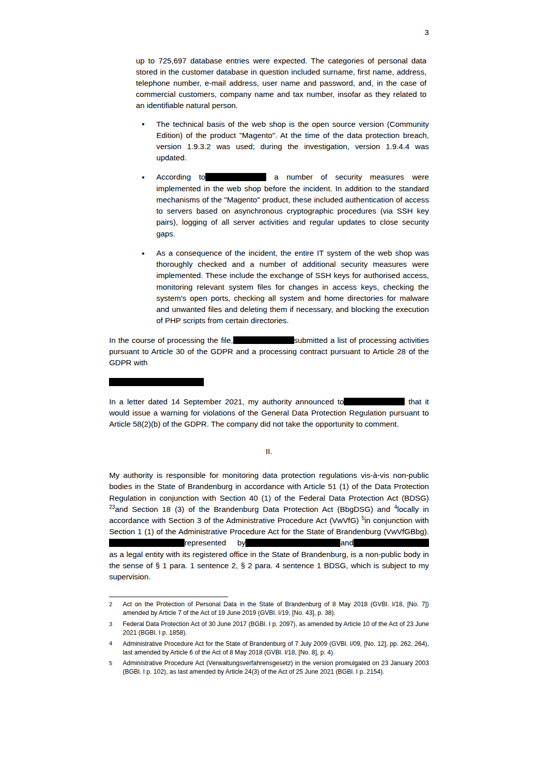3
up to 725,697 database entries were expected. The categories of personal data stored in the customer database in question included surname, first name, address, telephone number, e-mail address, user name and password, and, in the case of commercial customers, company name and tax number, insofar as they related to an identifiable natural person.
The technical basis of the web shop is the open source version (Community Edition) of the product "Magento". At the time of the data protection breach, version 1.9.3.2 was used; during the investigation, version 1.9.4.4 was updated.
According to a number of security measures were implemented in the web shop before the incident. In addition to the standard mechanisms of the "Magento" product, these included authentication of access to servers based on asynchronous cryptographic procedures (via SSH key pairs), logging of all server activities and regular updates to close security gaps.
As a consequence of the incident, the entire IT system of the web shop was thoroughly checked and a number of additional security measures were implemented. These include the exchange of SSH keys for authorised access, monitoring relevant system files for changes in access keys, checking the system's open ports, checking all system and home directories for malware and unwanted files and deleting them if necessary, and blocking the execution of PHP scripts from certain directories.
In the course of processing the file, submitted a list of processing activities pursuant to Article 30 of the GDPR and a processing contract pursuant to Article 28 of the GDPR with
In a letter dated 14 September 2021, my authority announced to that it would issue a warning for violations of the General Data Protection Regulation pursuant to Article 58(2)(b) of the GDPR. The company did not take the opportunity to comment.
II.
My authority is responsible for monitoring data protection regulations vis-à-vis non-public bodies in the State of Brandenburg in accordance with Article 51 (1) of the Data Protection Regulation in conjunction with Section 40 (1) of the Federal Data Protection Act (BDSG) 23and Section 18 (3) of the Brandenburg Data Protection Act (BbgDSG) and 4locally in accordance with Section 3 of the Administrative Procedure Act (VwVfG) 5in conjunction with Section 1 (1) of the Administrative Procedure Act for the State of Brandenburg (VwVfGBbg). represented by and as a legal entity with its registered office in the State of Brandenburg, is a non-public body in the sense of § 1 para. 1 sentence 2, § 2 para. 4 sentence 1 BDSG, which is subject to my supervision.
2 Act on the Protection of Personal Data in the State of Brandenburg of 8 May 2018 (GVBl. I/18, [No. 7]) amended by Article 7 of the Act of 19 June 2019 (GVBl. I/19, [No. 43], p. 38).
3 Federal Data Protection Act of 30 June 2017 (BGBl. I p. 2097), as amended by Article 10 of the Act of 23 June 2021 (BGBl. I p. 1858).
4 Administrative Procedure Act for the State of Brandenburg of 7 July 2009 (GVBl. I/09, [No. 12], pp. 262, 264), last amended by Article 6 of the Act of 8 May 2018 (GVBl. I/18, [No. 8], p. 4).
5 Administrative Procedure Act (Verwaltungsverfahrensgesetz) in the version promulgated on 23 January 2003 (BGBl. I p. 102), as last amended by Article 24(3) of the Act of 25 June 2021 (BGBl. I p. 2154).